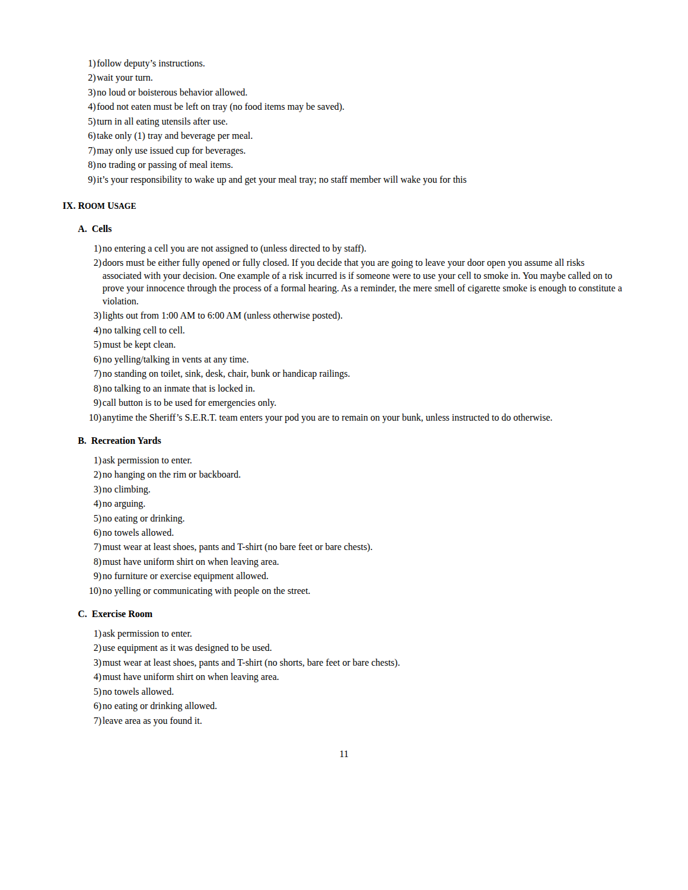follow deputy’s instructions.
wait your turn.
no loud or boisterous behavior allowed.
food not eaten must be left on tray (no food items may be saved).
turn in all eating utensils after use.
take only (1) tray and beverage per meal.
may only use issued cup for beverages.
no trading or passing of meal items.
it’s your responsibility to wake up and get your meal tray; no staff member will wake you for this
IX. ROOM USAGE
A. Cells
no entering a cell you are not assigned to (unless directed to by staff).
doors must be either fully opened or fully closed. If you decide that you are going to leave your door open you assume all risks associated with your decision. One example of a risk incurred is if someone were to use your cell to smoke in. You maybe called on to prove your innocence through the process of a formal hearing. As a reminder, the mere smell of cigarette smoke is enough to constitute a violation.
lights out from 1:00 AM to 6:00 AM (unless otherwise posted).
no talking cell to cell.
must be kept clean.
no yelling/talking in vents at any time.
no standing on toilet, sink, desk, chair, bunk or handicap railings.
no talking to an inmate that is locked in.
call button is to be used for emergencies only.
anytime the Sheriff’s S.E.R.T. team enters your pod you are to remain on your bunk, unless instructed to do otherwise.
B. Recreation Yards
ask permission to enter.
no hanging on the rim or backboard.
no climbing.
no arguing.
no eating or drinking.
no towels allowed.
must wear at least shoes, pants and T-shirt (no bare feet or bare chests).
must have uniform shirt on when leaving area.
no furniture or exercise equipment allowed.
no yelling or communicating with people on the street.
C. Exercise Room
ask permission to enter.
use equipment as it was designed to be used.
must wear at least shoes, pants and T-shirt (no shorts, bare feet or bare chests).
must have uniform shirt on when leaving area.
no towels allowed.
no eating or drinking allowed.
leave area as you found it.
11